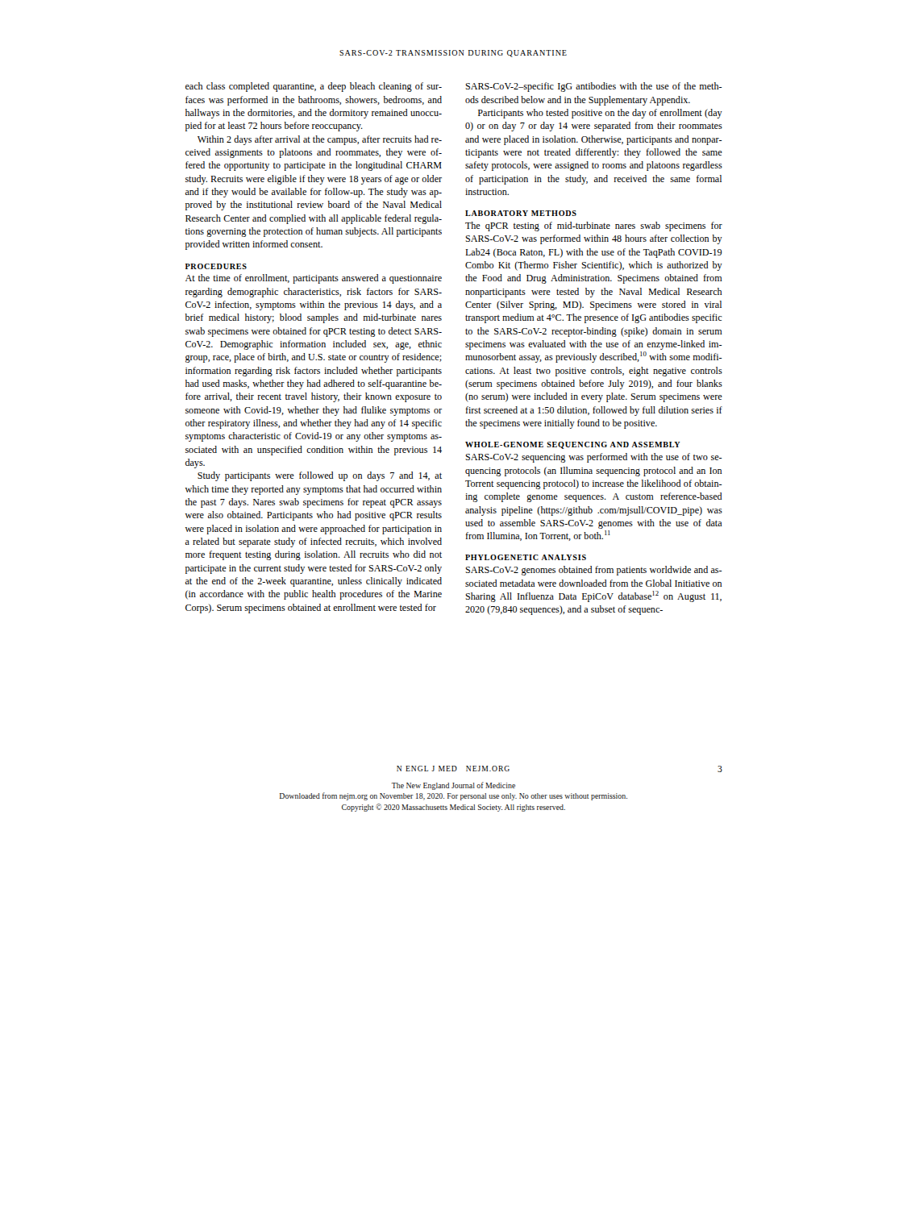SARS-CoV-2 Transmission during Quarantine
each class completed quarantine, a deep bleach cleaning of surfaces was performed in the bathrooms, showers, bedrooms, and hallways in the dormitories, and the dormitory remained unoccupied for at least 72 hours before reoccupancy.
Within 2 days after arrival at the campus, after recruits had received assignments to platoons and roommates, they were offered the opportunity to participate in the longitudinal CHARM study. Recruits were eligible if they were 18 years of age or older and if they would be available for follow-up. The study was approved by the institutional review board of the Naval Medical Research Center and complied with all applicable federal regulations governing the protection of human subjects. All participants provided written informed consent.
Procedures
At the time of enrollment, participants answered a questionnaire regarding demographic characteristics, risk factors for SARS-CoV-2 infection, symptoms within the previous 14 days, and a brief medical history; blood samples and mid-turbinate nares swab specimens were obtained for qPCR testing to detect SARS-CoV-2. Demographic information included sex, age, ethnic group, race, place of birth, and U.S. state or country of residence; information regarding risk factors included whether participants had used masks, whether they had adhered to self-quarantine before arrival, their recent travel history, their known exposure to someone with Covid-19, whether they had flulike symptoms or other respiratory illness, and whether they had any of 14 specific symptoms characteristic of Covid-19 or any other symptoms associated with an unspecified condition within the previous 14 days.
Study participants were followed up on days 7 and 14, at which time they reported any symptoms that had occurred within the past 7 days. Nares swab specimens for repeat qPCR assays were also obtained. Participants who had positive qPCR results were placed in isolation and were approached for participation in a related but separate study of infected recruits, which involved more frequent testing during isolation. All recruits who did not participate in the current study were tested for SARS-CoV-2 only at the end of the 2-week quarantine, unless clinically indicated (in accordance with the public health procedures of the Marine Corps). Serum specimens obtained at enrollment were tested for
SARS-CoV-2–specific IgG antibodies with the use of the methods described below and in the Supplementary Appendix.
Participants who tested positive on the day of enrollment (day 0) or on day 7 or day 14 were separated from their roommates and were placed in isolation. Otherwise, participants and nonparticipants were not treated differently: they followed the same safety protocols, were assigned to rooms and platoons regardless of participation in the study, and received the same formal instruction.
Laboratory Methods
The qPCR testing of mid-turbinate nares swab specimens for SARS-CoV-2 was performed within 48 hours after collection by Lab24 (Boca Raton, FL) with the use of the TaqPath COVID-19 Combo Kit (Thermo Fisher Scientific), which is authorized by the Food and Drug Administration. Specimens obtained from nonparticipants were tested by the Naval Medical Research Center (Silver Spring, MD). Specimens were stored in viral transport medium at 4°C. The presence of IgG antibodies specific to the SARS-CoV-2 receptor-binding (spike) domain in serum specimens was evaluated with the use of an enzyme-linked immunosorbent assay, as previously described,10 with some modifications. At least two positive controls, eight negative controls (serum specimens obtained before July 2019), and four blanks (no serum) were included in every plate. Serum specimens were first screened at a 1:50 dilution, followed by full dilution series if the specimens were initially found to be positive.
Whole-Genome Sequencing and Assembly
SARS-CoV-2 sequencing was performed with the use of two sequencing protocols (an Illumina sequencing protocol and an Ion Torrent sequencing protocol) to increase the likelihood of obtaining complete genome sequences. A custom reference-based analysis pipeline (https://github .com/mjsull/COVID_pipe) was used to assemble SARS-CoV-2 genomes with the use of data from Illumina, Ion Torrent, or both.11
Phylogenetic Analysis
SARS-CoV-2 genomes obtained from patients worldwide and associated metadata were downloaded from the Global Initiative on Sharing All Influenza Data EpiCoV database12 on August 11, 2020 (79,840 sequences), and a subset of sequenc-
n engl j med nejm.org 3
The New England Journal of Medicine
Downloaded from nejm.org on November 18, 2020. For personal use only. No other uses without permission.
Copyright © 2020 Massachusetts Medical Society. All rights reserved.